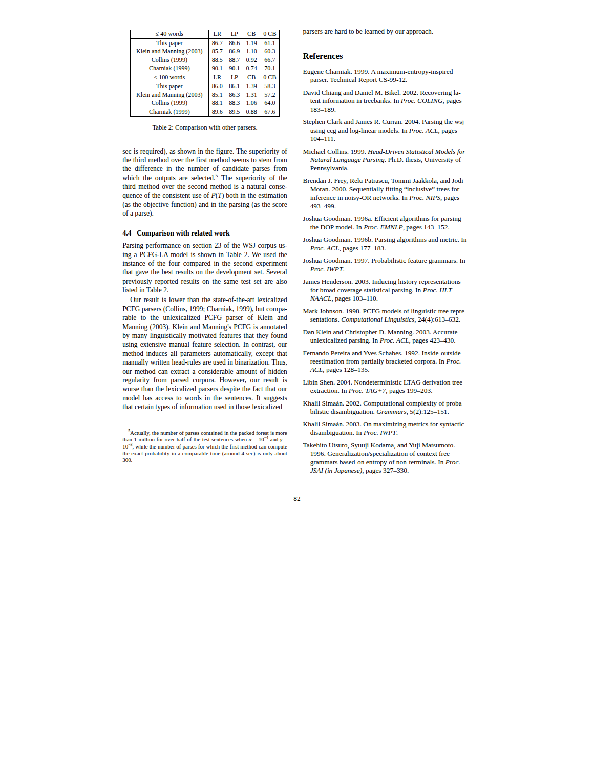| ≤ 40 words | LR | LP | CB | 0 CB |
| This paper | 86.7 | 86.6 | 1.19 | 61.1 |
| Klein and Manning (2003) | 85.7 | 86.9 | 1.10 | 60.3 |
| Collins (1999) | 88.5 | 88.7 | 0.92 | 66.7 |
| Charniak (1999) | 90.1 | 90.1 | 0.74 | 70.1 |
| ≤ 100 words | LR | LP | CB | 0 CB |
| This paper | 86.0 | 86.1 | 1.39 | 58.3 |
| Klein and Manning (2003) | 85.1 | 86.3 | 1.31 | 57.2 |
| Collins (1999) | 88.1 | 88.3 | 1.06 | 64.0 |
| Charniak (1999) | 89.6 | 89.5 | 0.88 | 67.6 |
Table 2: Comparison with other parsers.
sec is required), as shown in the figure. The superiority of the third method over the first method seems to stem from the difference in the number of candidate parses from which the outputs are selected.5 The superiority of the third method over the second method is a natural consequence of the consistent use of P(T) both in the estimation (as the objective function) and in the parsing (as the score of a parse).
4.4 Comparison with related work
Parsing performance on section 23 of the WSJ corpus using a PCFG-LA model is shown in Table 2. We used the instance of the four compared in the second experiment that gave the best results on the development set. Several previously reported results on the same test set are also listed in Table 2.
Our result is lower than the state-of-the-art lexicalized PCFG parsers (Collins, 1999; Charniak, 1999), but comparable to the unlexicalized PCFG parser of Klein and Manning (2003). Klein and Manning's PCFG is annotated by many linguistically motivated features that they found using extensive manual feature selection. In contrast, our method induces all parameters automatically, except that manually written head-rules are used in binarization. Thus, our method can extract a considerable amount of hidden regularity from parsed corpora. However, our result is worse than the lexicalized parsers despite the fact that our model has access to words in the sentences. It suggests that certain types of information used in those lexicalized
5Actually, the number of parses contained in the packed forest is more than 1 million for over half of the test sentences when α = 10−4 and γ = 10−3, while the number of parses for which the first method can compute the exact probability in a comparable time (around 4 sec) is only about 300.
parsers are hard to be learned by our approach.
References
Eugene Charniak. 1999. A maximum-entropy-inspired parser. Technical Report CS-99-12.
David Chiang and Daniel M. Bikel. 2002. Recovering latent information in treebanks. In Proc. COLING, pages 183–189.
Stephen Clark and James R. Curran. 2004. Parsing the wsj using ccg and log-linear models. In Proc. ACL, pages 104–111.
Michael Collins. 1999. Head-Driven Statistical Models for Natural Language Parsing. Ph.D. thesis, University of Pennsylvania.
Brendan J. Frey, Relu Patrascu, Tommi Jaakkola, and Jodi Moran. 2000. Sequentially fitting “inclusive” trees for inference in noisy-OR networks. In Proc. NIPS, pages 493–499.
Joshua Goodman. 1996a. Efficient algorithms for parsing the DOP model. In Proc. EMNLP, pages 143–152.
Joshua Goodman. 1996b. Parsing algorithms and metric. In Proc. ACL, pages 177–183.
Joshua Goodman. 1997. Probabilistic feature grammars. In Proc. IWPT.
James Henderson. 2003. Inducing history representations for broad coverage statistical parsing. In Proc. HLT-NAACL, pages 103–110.
Mark Johnson. 1998. PCFG models of linguistic tree representations. Computational Linguistics, 24(4):613–632.
Dan Klein and Christopher D. Manning. 2003. Accurate unlexicalized parsing. In Proc. ACL, pages 423–430.
Fernando Pereira and Yves Schabes. 1992. Inside-outside reestimation from partially bracketed corpora. In Proc. ACL, pages 128–135.
Libin Shen. 2004. Nondeterministic LTAG derivation tree extraction. In Proc. TAG+7, pages 199–203.
Khalil Simaán. 2002. Computational complexity of probabilistic disambiguation. Grammars, 5(2):125–151.
Khalil Simaán. 2003. On maximizing metrics for syntactic disambiguation. In Proc. IWPT.
Takehito Utsuro, Syuuji Kodama, and Yuji Matsumoto. 1996. Generalization/specialization of context free grammars based-on entropy of non-terminals. In Proc. JSAI (in Japanese), pages 327–330.
82